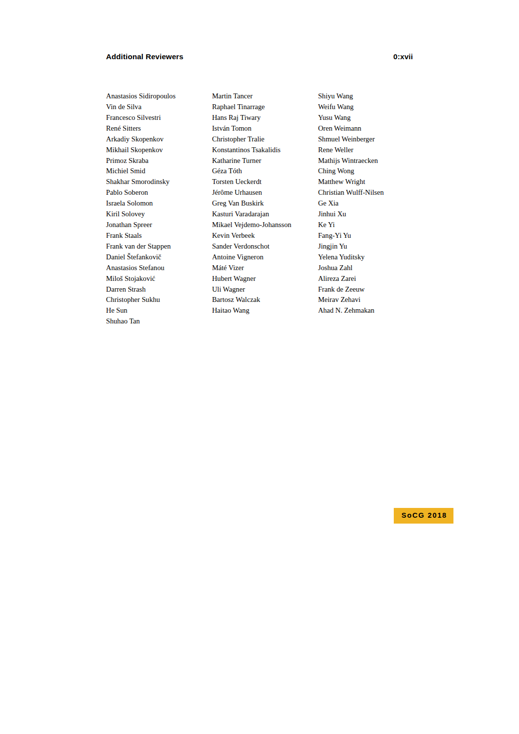Additional Reviewers 0:xvii
Anastasios Sidiropoulos
Vin de Silva
Francesco Silvestri
René Sitters
Arkadiy Skopenkov
Mikhail Skopenkov
Primoz Skraba
Michiel Smid
Shakhar Smorodinsky
Pablo Soberon
Israela Solomon
Kiril Solovey
Jonathan Spreer
Frank Staals
Frank van der Stappen
Daniel Štefankovič
Anastasios Stefanou
Miloš Stojaković
Darren Strash
Christopher Sukhu
He Sun
Shuhao Tan
Martin Tancer
Raphael Tinarrage
Hans Raj Tiwary
István Tomon
Christopher Tralie
Konstantinos Tsakalidis
Katharine Turner
Géza Tóth
Torsten Ueckerdt
Jérôme Urhausen
Greg Van Buskirk
Kasturi Varadarajan
Mikael Vejdemo-Johansson
Kevin Verbeek
Sander Verdonschot
Antoine Vigneron
Máté Vizer
Hubert Wagner
Uli Wagner
Bartosz Walczak
Haitao Wang
Shiyu Wang
Weifu Wang
Yusu Wang
Oren Weimann
Shmuel Weinberger
Rene Weller
Mathijs Wintraecken
Ching Wong
Matthew Wright
Christian Wulff-Nilsen
Ge Xia
Jinhui Xu
Ke Yi
Fang-Yi Yu
Jingjin Yu
Yelena Yuditsky
Joshua Zahl
Alireza Zarei
Frank de Zeeuw
Meirav Zehavi
Ahad N. Zehmakan
SoCG 2018